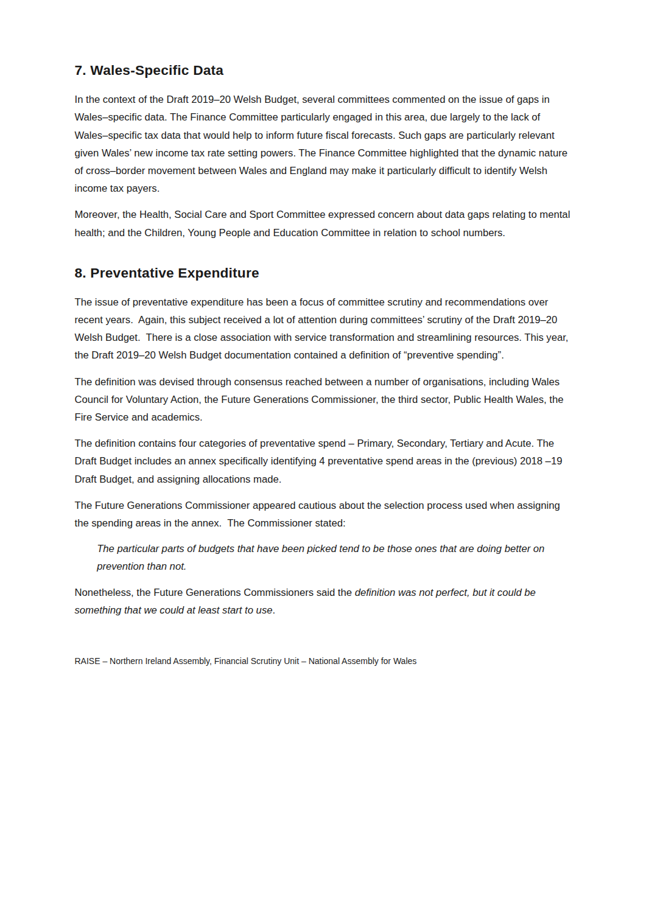7. Wales-Specific Data
In the context of the Draft 2019–20 Welsh Budget, several committees commented on the issue of gaps in Wales–specific data. The Finance Committee particularly engaged in this area, due largely to the lack of Wales–specific tax data that would help to inform future fiscal forecasts. Such gaps are particularly relevant given Wales’ new income tax rate setting powers. The Finance Committee highlighted that the dynamic nature of cross–border movement between Wales and England may make it particularly difficult to identify Welsh income tax payers.
Moreover, the Health, Social Care and Sport Committee expressed concern about data gaps relating to mental health; and the Children, Young People and Education Committee in relation to school numbers.
8. Preventative Expenditure
The issue of preventative expenditure has been a focus of committee scrutiny and recommendations over recent years. Again, this subject received a lot of attention during committees’ scrutiny of the Draft 2019–20 Welsh Budget. There is a close association with service transformation and streamlining resources. This year, the Draft 2019–20 Welsh Budget documentation contained a definition of “preventive spending”.
The definition was devised through consensus reached between a number of organisations, including Wales Council for Voluntary Action, the Future Generations Commissioner, the third sector, Public Health Wales, the Fire Service and academics.
The definition contains four categories of preventative spend – Primary, Secondary, Tertiary and Acute. The Draft Budget includes an annex specifically identifying 4 preventative spend areas in the (previous) 2018 –19 Draft Budget, and assigning allocations made.
The Future Generations Commissioner appeared cautious about the selection process used when assigning the spending areas in the annex. The Commissioner stated:
The particular parts of budgets that have been picked tend to be those ones that are doing better on prevention than not.
Nonetheless, the Future Generations Commissioners said the definition was not perfect, but it could be something that we could at least start to use.
RAISE – Northern Ireland Assembly, Financial Scrutiny Unit – National Assembly for Wales